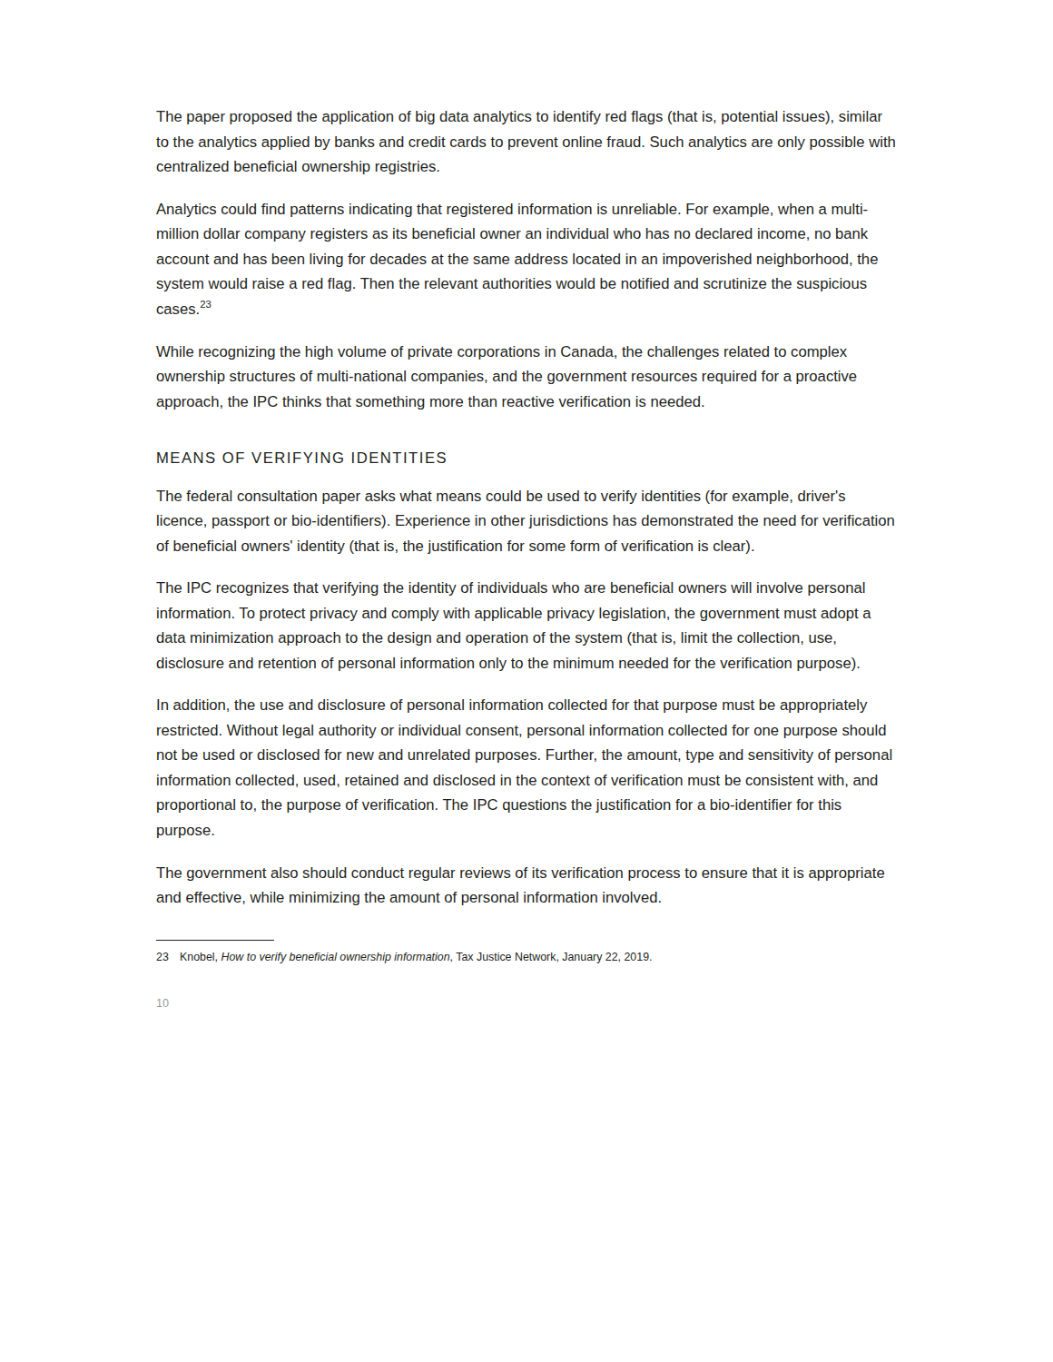The paper proposed the application of big data analytics to identify red flags (that is, potential issues), similar to the analytics applied by banks and credit cards to prevent online fraud. Such analytics are only possible with centralized beneficial ownership registries.
Analytics could find patterns indicating that registered information is unreliable. For example, when a multi-million dollar company registers as its beneficial owner an individual who has no declared income, no bank account and has been living for decades at the same address located in an impoverished neighborhood, the system would raise a red flag. Then the relevant authorities would be notified and scrutinize the suspicious cases.23
While recognizing the high volume of private corporations in Canada, the challenges related to complex ownership structures of multi-national companies, and the government resources required for a proactive approach, the IPC thinks that something more than reactive verification is needed.
MEANS OF VERIFYING IDENTITIES
The federal consultation paper asks what means could be used to verify identities (for example, driver's licence, passport or bio-identifiers). Experience in other jurisdictions has demonstrated the need for verification of beneficial owners' identity (that is, the justification for some form of verification is clear).
The IPC recognizes that verifying the identity of individuals who are beneficial owners will involve personal information. To protect privacy and comply with applicable privacy legislation, the government must adopt a data minimization approach to the design and operation of the system (that is, limit the collection, use, disclosure and retention of personal information only to the minimum needed for the verification purpose).
In addition, the use and disclosure of personal information collected for that purpose must be appropriately restricted. Without legal authority or individual consent, personal information collected for one purpose should not be used or disclosed for new and unrelated purposes. Further, the amount, type and sensitivity of personal information collected, used, retained and disclosed in the context of verification must be consistent with, and proportional to, the purpose of verification. The IPC questions the justification for a bio-identifier for this purpose.
The government also should conduct regular reviews of its verification process to ensure that it is appropriate and effective, while minimizing the amount of personal information involved.
23 Knobel, How to verify beneficial ownership information, Tax Justice Network, January 22, 2019.
10